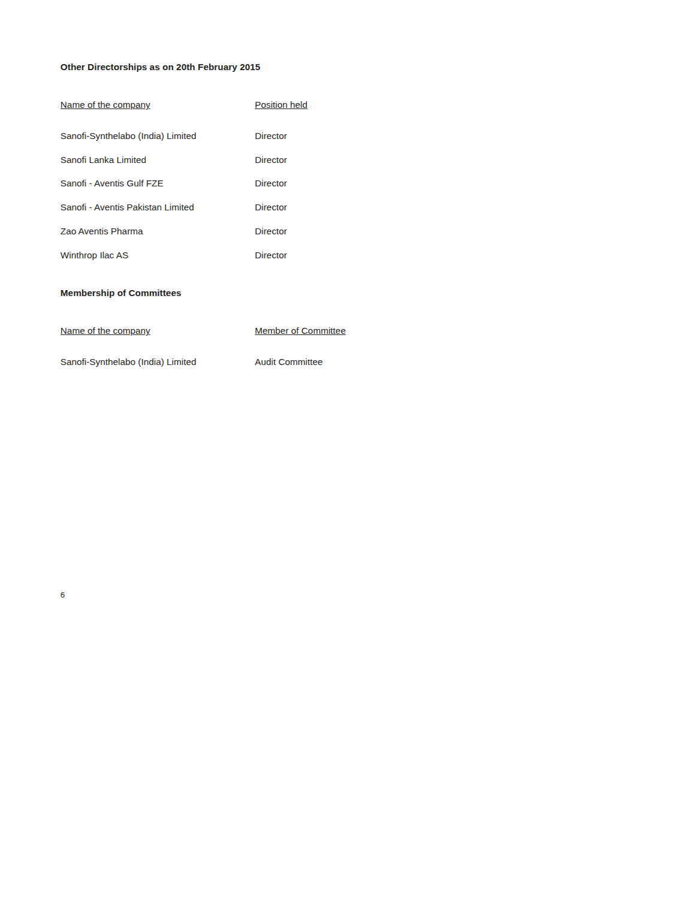Other Directorships as on 20th February 2015
| Name of the company | Position held |
| --- | --- |
| Sanofi-Synthelabo (India) Limited | Director |
| Sanofi Lanka Limited | Director |
| Sanofi - Aventis Gulf FZE | Director |
| Sanofi - Aventis Pakistan Limited | Director |
| Zao Aventis Pharma | Director |
| Winthrop Ilac AS | Director |
Membership of Committees
| Name of the company | Member of Committee |
| --- | --- |
| Sanofi-Synthelabo (India) Limited | Audit Committee |
6